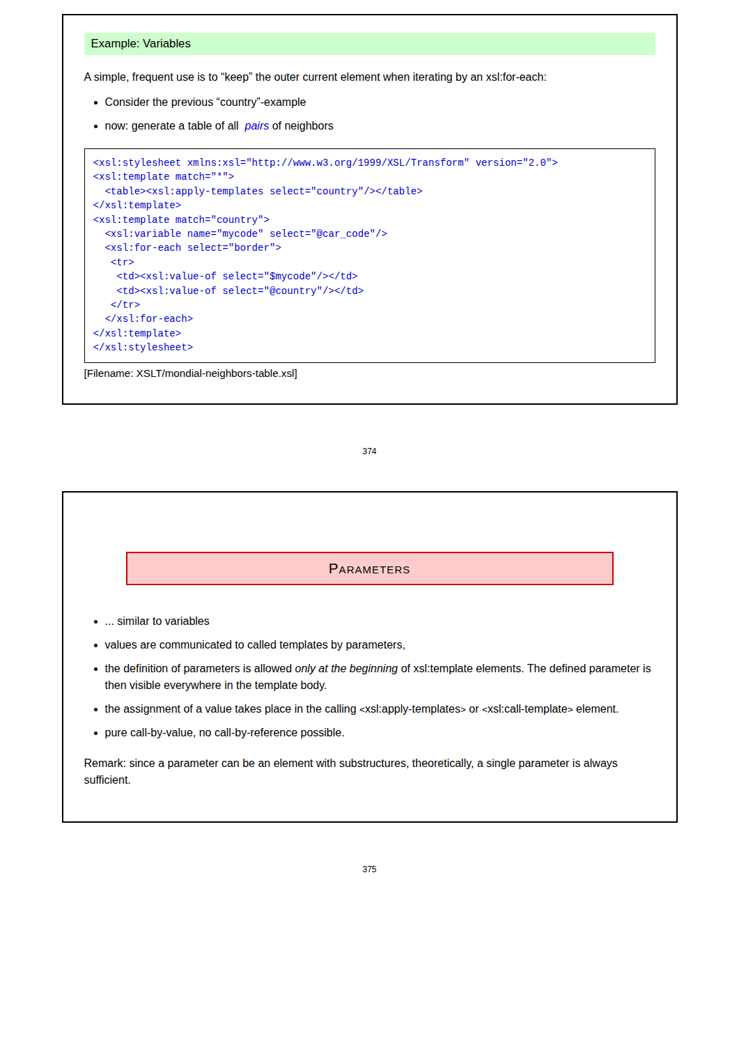Example: Variables
A simple, frequent use is to “keep” the outer current element when iterating by an xsl:for-each:
Consider the previous “country”-example
now: generate a table of all pairs of neighbors
<xsl:stylesheet xmlns:xsl="http://www.w3.org/1999/XSL/Transform" version="2.0"> <xsl:template match="*"> <table><xsl:apply-templates select="country"/></table> </xsl:template> <xsl:template match="country"> <xsl:variable name="mycode" select="@car_code"/> <xsl:for-each select="border"> <tr> <td><xsl:value-of select="$mycode"/></td> <td><xsl:value-of select="@country"/></td> </tr> </xsl:for-each> </xsl:template> </xsl:stylesheet>
[Filename: XSLT/mondial-neighbors-table.xsl]
374
Parameters
... similar to variables
values are communicated to called templates by parameters,
the definition of parameters is allowed only at the beginning of xsl:template elements. The defined parameter is then visible everywhere in the template body.
the assignment of a value takes place in the calling <xsl:apply-templates> or <xsl:call-template> element.
pure call-by-value, no call-by-reference possible.
Remark: since a parameter can be an element with substructures, theoretically, a single parameter is always sufficient.
375